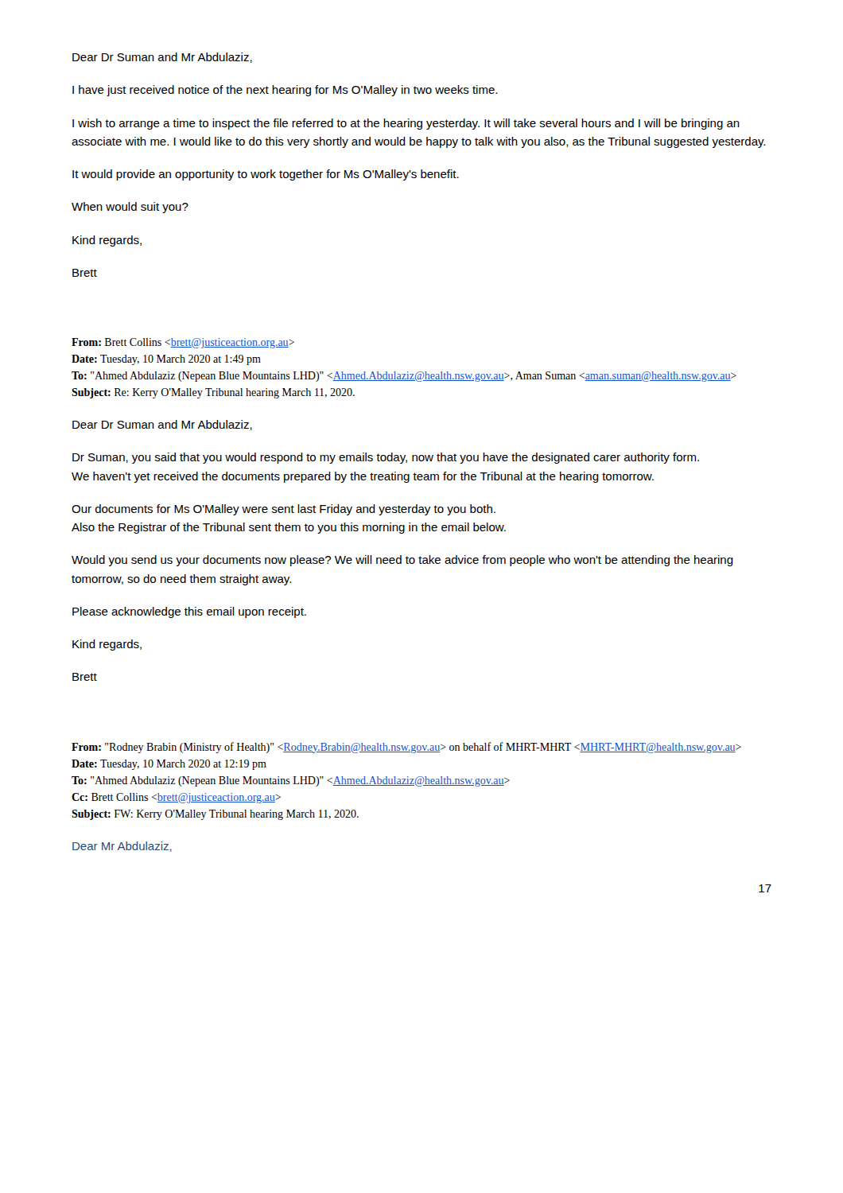Dear Dr Suman and Mr Abdulaziz,
I have just received notice of the next hearing for Ms O'Malley in two weeks time.
I wish to arrange a time to inspect the file referred to at the hearing yesterday. It will take several hours and I will be bringing an associate with me. I would like to do this very shortly and would be happy to talk with you also, as the Tribunal suggested yesterday.
It would provide an opportunity to work together for Ms O'Malley's benefit.
When would suit you?
Kind regards,
Brett
From: Brett Collins <brett@justiceaction.org.au>
Date: Tuesday, 10 March 2020 at 1:49 pm
To: "Ahmed Abdulaziz (Nepean Blue Mountains LHD)" <Ahmed.Abdulaziz@health.nsw.gov.au>, Aman Suman <aman.suman@health.nsw.gov.au>
Subject: Re: Kerry O'Malley Tribunal hearing March 11, 2020.
Dear Dr Suman and Mr Abdulaziz,
Dr Suman, you said that you would respond to my emails today, now that you have the designated carer authority form.
We haven't yet received the documents prepared by the treating team for the Tribunal at the hearing tomorrow.
Our documents for Ms O'Malley were sent last Friday and yesterday to you both.
Also the Registrar of the Tribunal sent them to you this morning in the email below.
Would you send us your documents now please? We will need to take advice from people who won't be attending the hearing tomorrow, so do need them straight away.
Please acknowledge this email upon receipt.
Kind regards,
Brett
From: "Rodney Brabin (Ministry of Health)" <Rodney.Brabin@health.nsw.gov.au> on behalf of MHRT-MHRT <MHRT-MHRT@health.nsw.gov.au>
Date: Tuesday, 10 March 2020 at 12:19 pm
To: "Ahmed Abdulaziz (Nepean Blue Mountains LHD)" <Ahmed.Abdulaziz@health.nsw.gov.au>
Cc: Brett Collins <brett@justiceaction.org.au>
Subject: FW: Kerry O'Malley Tribunal hearing March 11, 2020.
Dear Mr Abdulaziz,
17